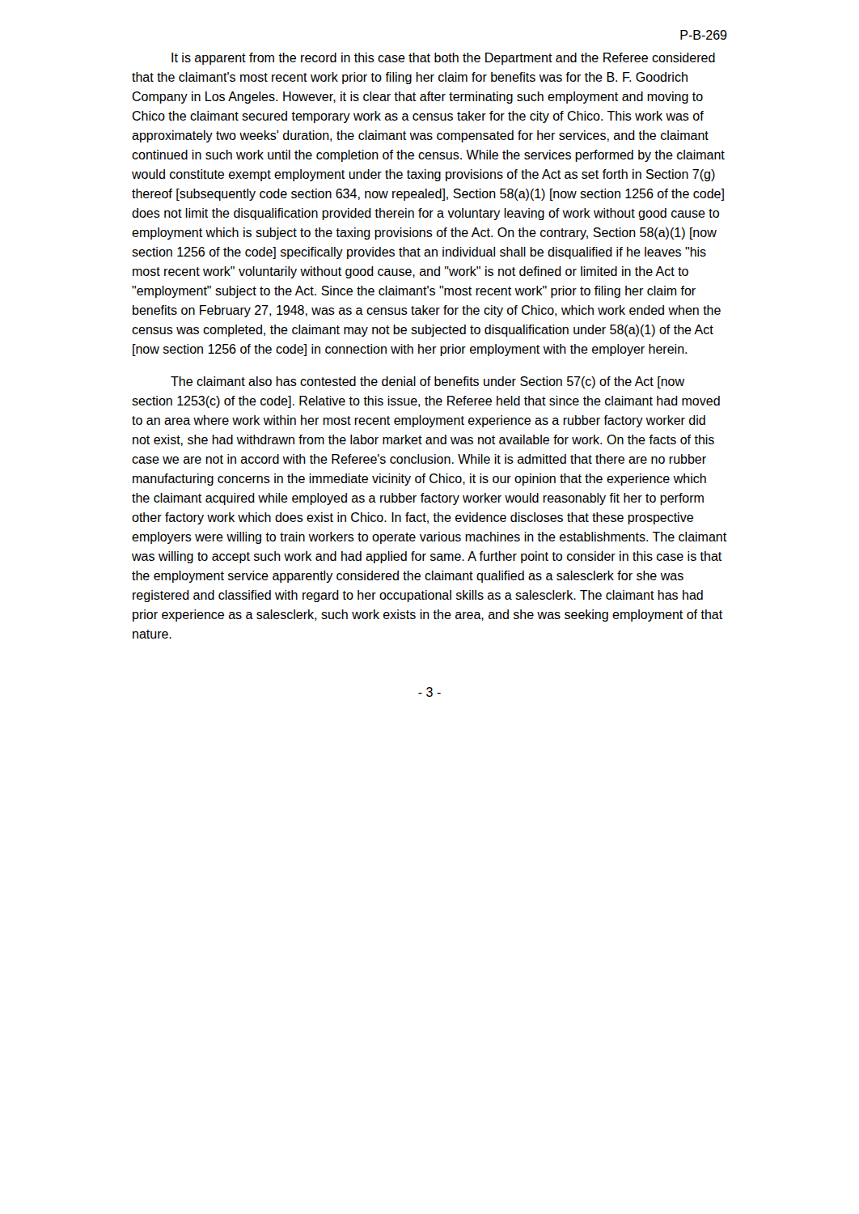P-B-269
It is apparent from the record in this case that both the Department and the Referee considered that the claimant's most recent work prior to filing her claim for benefits was for the B. F. Goodrich Company in Los Angeles. However, it is clear that after terminating such employment and moving to Chico the claimant secured temporary work as a census taker for the city of Chico. This work was of approximately two weeks' duration, the claimant was compensated for her services, and the claimant continued in such work until the completion of the census. While the services performed by the claimant would constitute exempt employment under the taxing provisions of the Act as set forth in Section 7(g) thereof [subsequently code section 634, now repealed], Section 58(a)(1) [now section 1256 of the code] does not limit the disqualification provided therein for a voluntary leaving of work without good cause to employment which is subject to the taxing provisions of the Act. On the contrary, Section 58(a)(1) [now section 1256 of the code] specifically provides that an individual shall be disqualified if he leaves "his most recent work" voluntarily without good cause, and "work" is not defined or limited in the Act to "employment" subject to the Act. Since the claimant's "most recent work" prior to filing her claim for benefits on February 27, 1948, was as a census taker for the city of Chico, which work ended when the census was completed, the claimant may not be subjected to disqualification under 58(a)(1) of the Act [now section 1256 of the code] in connection with her prior employment with the employer herein.
The claimant also has contested the denial of benefits under Section 57(c) of the Act [now section 1253(c) of the code]. Relative to this issue, the Referee held that since the claimant had moved to an area where work within her most recent employment experience as a rubber factory worker did not exist, she had withdrawn from the labor market and was not available for work. On the facts of this case we are not in accord with the Referee's conclusion. While it is admitted that there are no rubber manufacturing concerns in the immediate vicinity of Chico, it is our opinion that the experience which the claimant acquired while employed as a rubber factory worker would reasonably fit her to perform other factory work which does exist in Chico. In fact, the evidence discloses that these prospective employers were willing to train workers to operate various machines in the establishments. The claimant was willing to accept such work and had applied for same. A further point to consider in this case is that the employment service apparently considered the claimant qualified as a salesclerk for she was registered and classified with regard to her occupational skills as a salesclerk. The claimant has had prior experience as a salesclerk, such work exists in the area, and she was seeking employment of that nature.
- 3 -